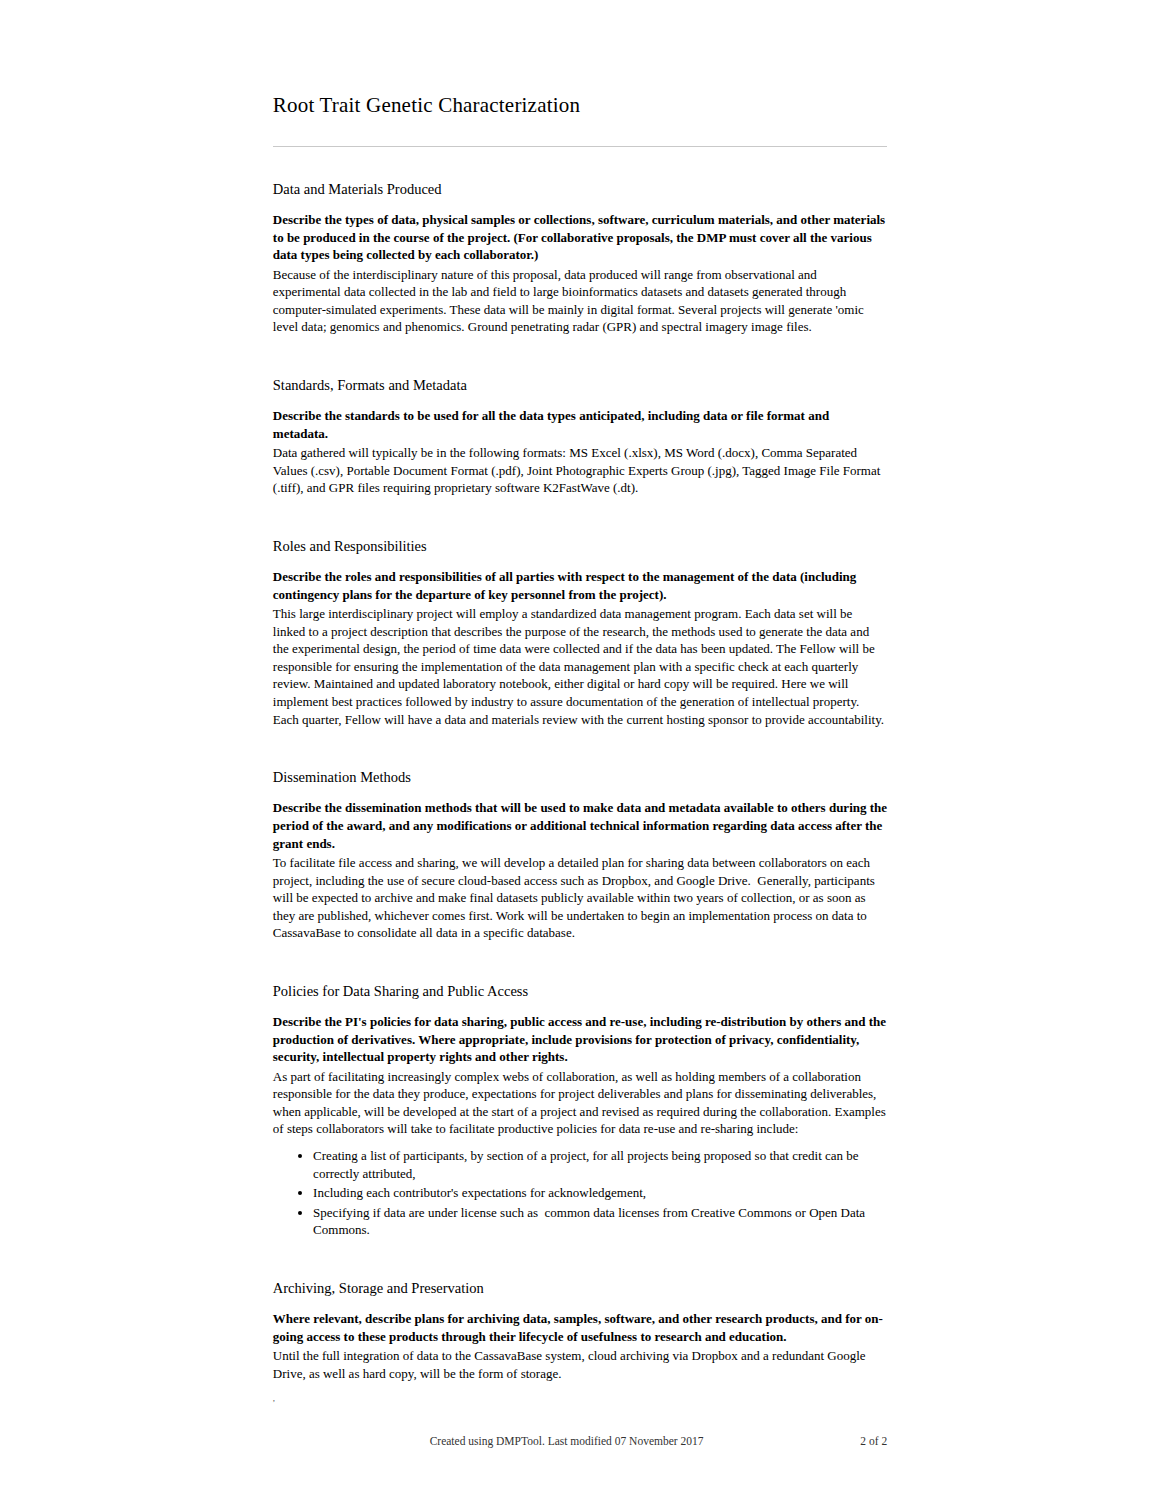Root Trait Genetic Characterization
Data and Materials Produced
Describe the types of data, physical samples or collections, software, curriculum materials, and other materials to be produced in the course of the project. (For collaborative proposals, the DMP must cover all the various data types being collected by each collaborator.)
Because of the interdisciplinary nature of this proposal, data produced will range from observational and experimental data collected in the lab and field to large bioinformatics datasets and datasets generated through computer-simulated experiments. These data will be mainly in digital format. Several projects will generate 'omic level data; genomics and phenomics. Ground penetrating radar (GPR) and spectral imagery image files.
Standards, Formats and Metadata
Describe the standards to be used for all the data types anticipated, including data or file format and metadata.
Data gathered will typically be in the following formats: MS Excel (.xlsx), MS Word (.docx), Comma Separated Values (.csv), Portable Document Format (.pdf), Joint Photographic Experts Group (.jpg), Tagged Image File Format (.tiff), and GPR files requiring proprietary software K2FastWave (.dt).
Roles and Responsibilities
Describe the roles and responsibilities of all parties with respect to the management of the data (including contingency plans for the departure of key personnel from the project).
This large interdisciplinary project will employ a standardized data management program. Each data set will be linked to a project description that describes the purpose of the research, the methods used to generate the data and the experimental design, the period of time data were collected and if the data has been updated. The Fellow will be responsible for ensuring the implementation of the data management plan with a specific check at each quarterly review. Maintained and updated laboratory notebook, either digital or hard copy will be required. Here we will implement best practices followed by industry to assure documentation of the generation of intellectual property. Each quarter, Fellow will have a data and materials review with the current hosting sponsor to provide accountability.
Dissemination Methods
Describe the dissemination methods that will be used to make data and metadata available to others during the period of the award, and any modifications or additional technical information regarding data access after the grant ends.
To facilitate file access and sharing, we will develop a detailed plan for sharing data between collaborators on each project, including the use of secure cloud-based access such as Dropbox, and Google Drive. Generally, participants will be expected to archive and make final datasets publicly available within two years of collection, or as soon as they are published, whichever comes first. Work will be undertaken to begin an implementation process on data to CassavaBase to consolidate all data in a specific database.
Policies for Data Sharing and Public Access
Describe the PI's policies for data sharing, public access and re-use, including re-distribution by others and the production of derivatives. Where appropriate, include provisions for protection of privacy, confidentiality, security, intellectual property rights and other rights.
As part of facilitating increasingly complex webs of collaboration, as well as holding members of a collaboration responsible for the data they produce, expectations for project deliverables and plans for disseminating deliverables, when applicable, will be developed at the start of a project and revised as required during the collaboration. Examples of steps collaborators will take to facilitate productive policies for data re-use and re-sharing include:
Creating a list of participants, by section of a project, for all projects being proposed so that credit can be correctly attributed,
Including each contributor's expectations for acknowledgement,
Specifying if data are under license such as common data licenses from Creative Commons or Open Data Commons.
Archiving, Storage and Preservation
Where relevant, describe plans for archiving data, samples, software, and other research products, and for on-going access to these products through their lifecycle of usefulness to research and education.
Until the full integration of data to the CassavaBase system, cloud archiving via Dropbox and a redundant Google Drive, as well as hard copy, will be the form of storage.
,
Created using DMPTool. Last modified 07 November 2017
2 of 2